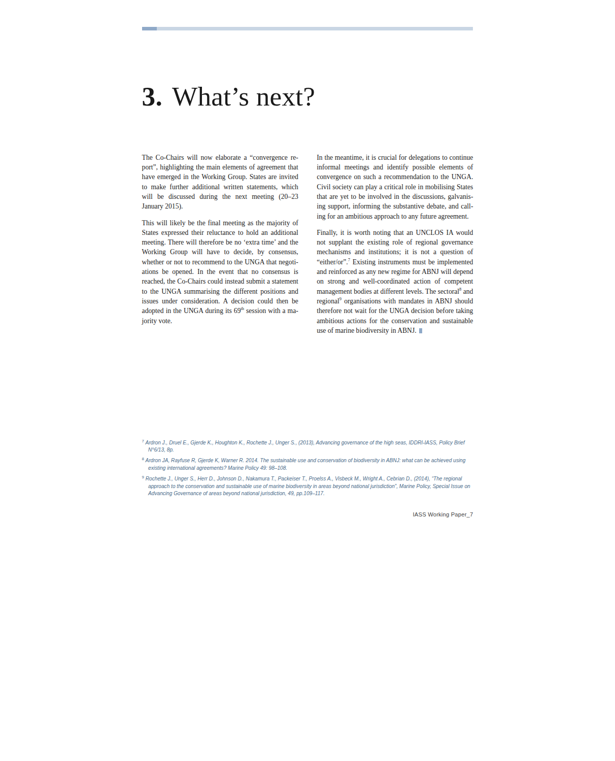3. What’s next?
The Co-Chairs will now elaborate a “convergence report”, highlighting the main elements of agreement that have emerged in the Working Group. States are invited to make further additional written statements, which will be discussed during the next meeting (20–23 January 2015).
This will likely be the final meeting as the majority of States expressed their reluctance to hold an additional meeting. There will therefore be no ‘extra time’ and the Working Group will have to decide, by consensus, whether or not to recommend to the UNGA that negotiations be opened. In the event that no consensus is reached, the Co-Chairs could instead submit a statement to the UNGA summarising the different positions and issues under consideration. A decision could then be adopted in the UNGA during its 69th session with a majority vote.
In the meantime, it is crucial for delegations to continue informal meetings and identify possible elements of convergence on such a recommendation to the UNGA. Civil society can play a critical role in mobilising States that are yet to be involved in the discussions, galvanising support, informing the substantive debate, and calling for an ambitious approach to any future agreement.
Finally, it is worth noting that an UNCLOS IA would not supplant the existing role of regional governance mechanisms and institutions; it is not a question of “either/or”.7 Existing instruments must be implemented and reinforced as any new regime for ABNJ will depend on strong and well-coordinated action of competent management bodies at different levels. The sectoral8 and regional9 organisations with mandates in ABNJ should therefore not wait for the UNGA decision before taking ambitious actions for the conservation and sustainable use of marine biodiversity in ABNJ.
7 Ardron J., Druel E., Gjerde K., Houghton K., Rochette J., Unger S., (2013), Advancing governance of the high seas, IDDRI-IASS, Policy Brief N°6/13, 8p.
8 Ardron JA, Rayfuse R, Gjerde K, Warner R. 2014. The sustainable use and conservation of biodiversity in ABNJ: what can be achieved using existing international agreements? Marine Policy 49: 98–108.
9 Rochette J., Unger S., Herr D., Johnson D., Nakamura T., Packeiser T., Proelss A., Visbeck M., Wright A., Cebrian D., (2014), “The regional approach to the conservation and sustainable use of marine biodiversity in areas beyond national jurisdiction”, Marine Policy, Special Issue on Advancing Governance of areas beyond national jurisdiction, 49, pp.109–117.
IASS Working Paper_7